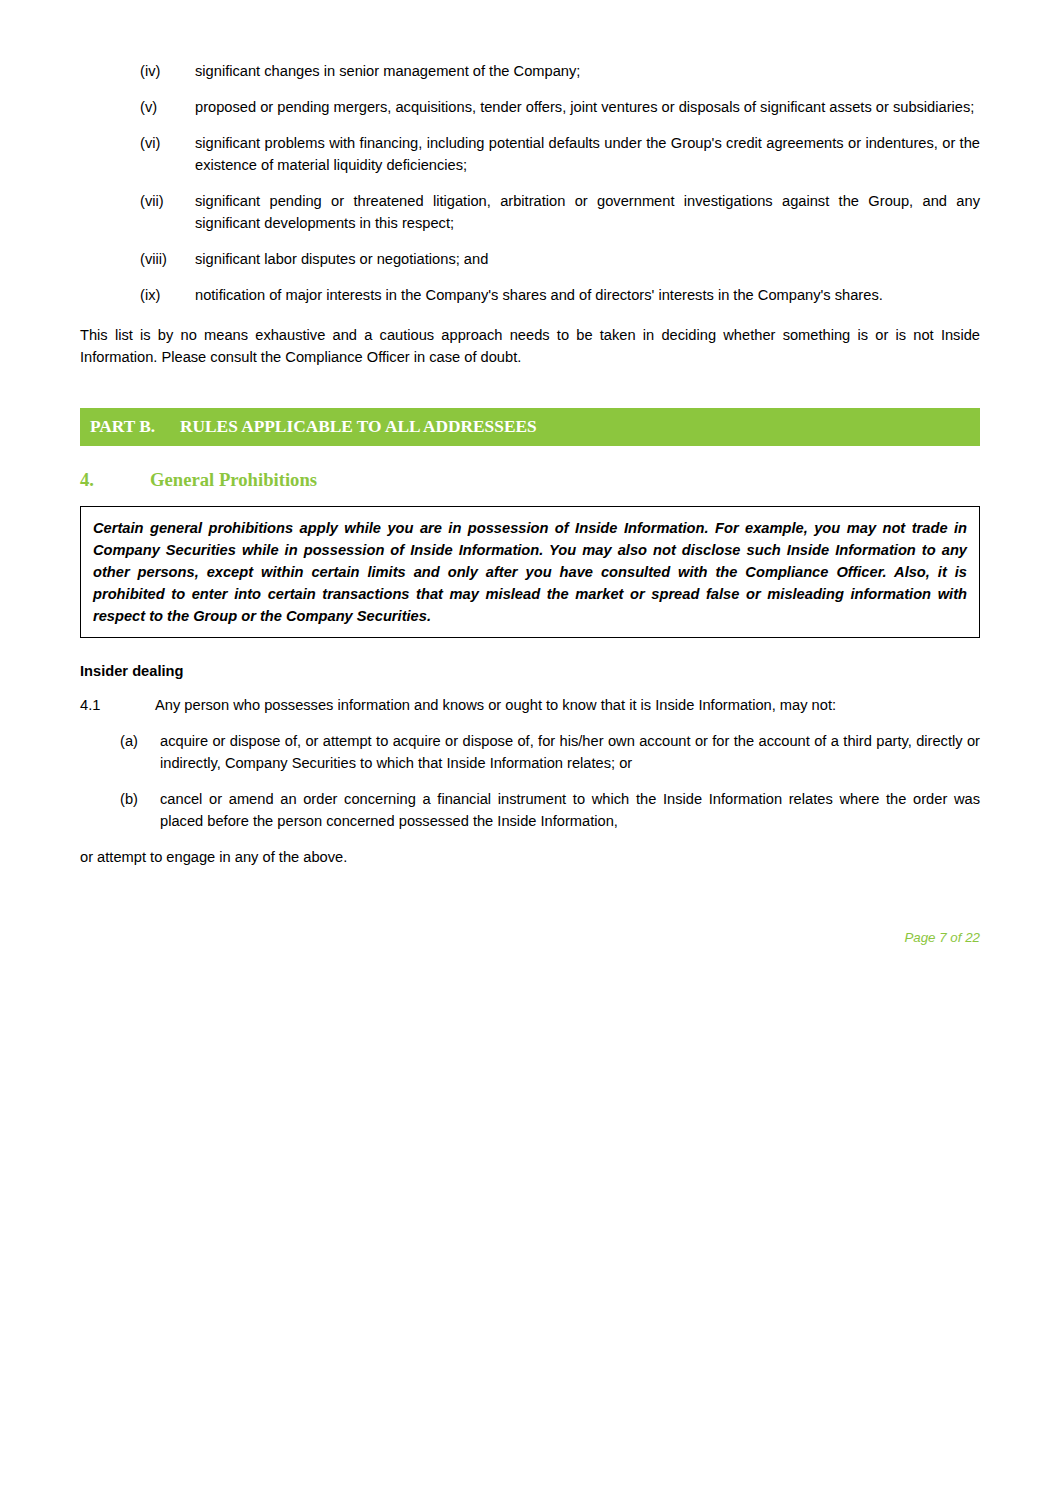(iv) significant changes in senior management of the Company;
(v) proposed or pending mergers, acquisitions, tender offers, joint ventures or disposals of significant assets or subsidiaries;
(vi) significant problems with financing, including potential defaults under the Group's credit agreements or indentures, or the existence of material liquidity deficiencies;
(vii) significant pending or threatened litigation, arbitration or government investigations against the Group, and any significant developments in this respect;
(viii) significant labor disputes or negotiations; and
(ix) notification of major interests in the Company's shares and of directors' interests in the Company's shares.
This list is by no means exhaustive and a cautious approach needs to be taken in deciding whether something is or is not Inside Information. Please consult the Compliance Officer in case of doubt.
PART B. RULES APPLICABLE TO ALL ADDRESSEES
4. General Prohibitions
Certain general prohibitions apply while you are in possession of Inside Information. For example, you may not trade in Company Securities while in possession of Inside Information. You may also not disclose such Inside Information to any other persons, except within certain limits and only after you have consulted with the Compliance Officer. Also, it is prohibited to enter into certain transactions that may mislead the market or spread false or misleading information with respect to the Group or the Company Securities.
Insider dealing
4.1 Any person who possesses information and knows or ought to know that it is Inside Information, may not:
(a) acquire or dispose of, or attempt to acquire or dispose of, for his/her own account or for the account of a third party, directly or indirectly, Company Securities to which that Inside Information relates; or
(b) cancel or amend an order concerning a financial instrument to which the Inside Information relates where the order was placed before the person concerned possessed the Inside Information,
or attempt to engage in any of the above.
Page 7 of 22